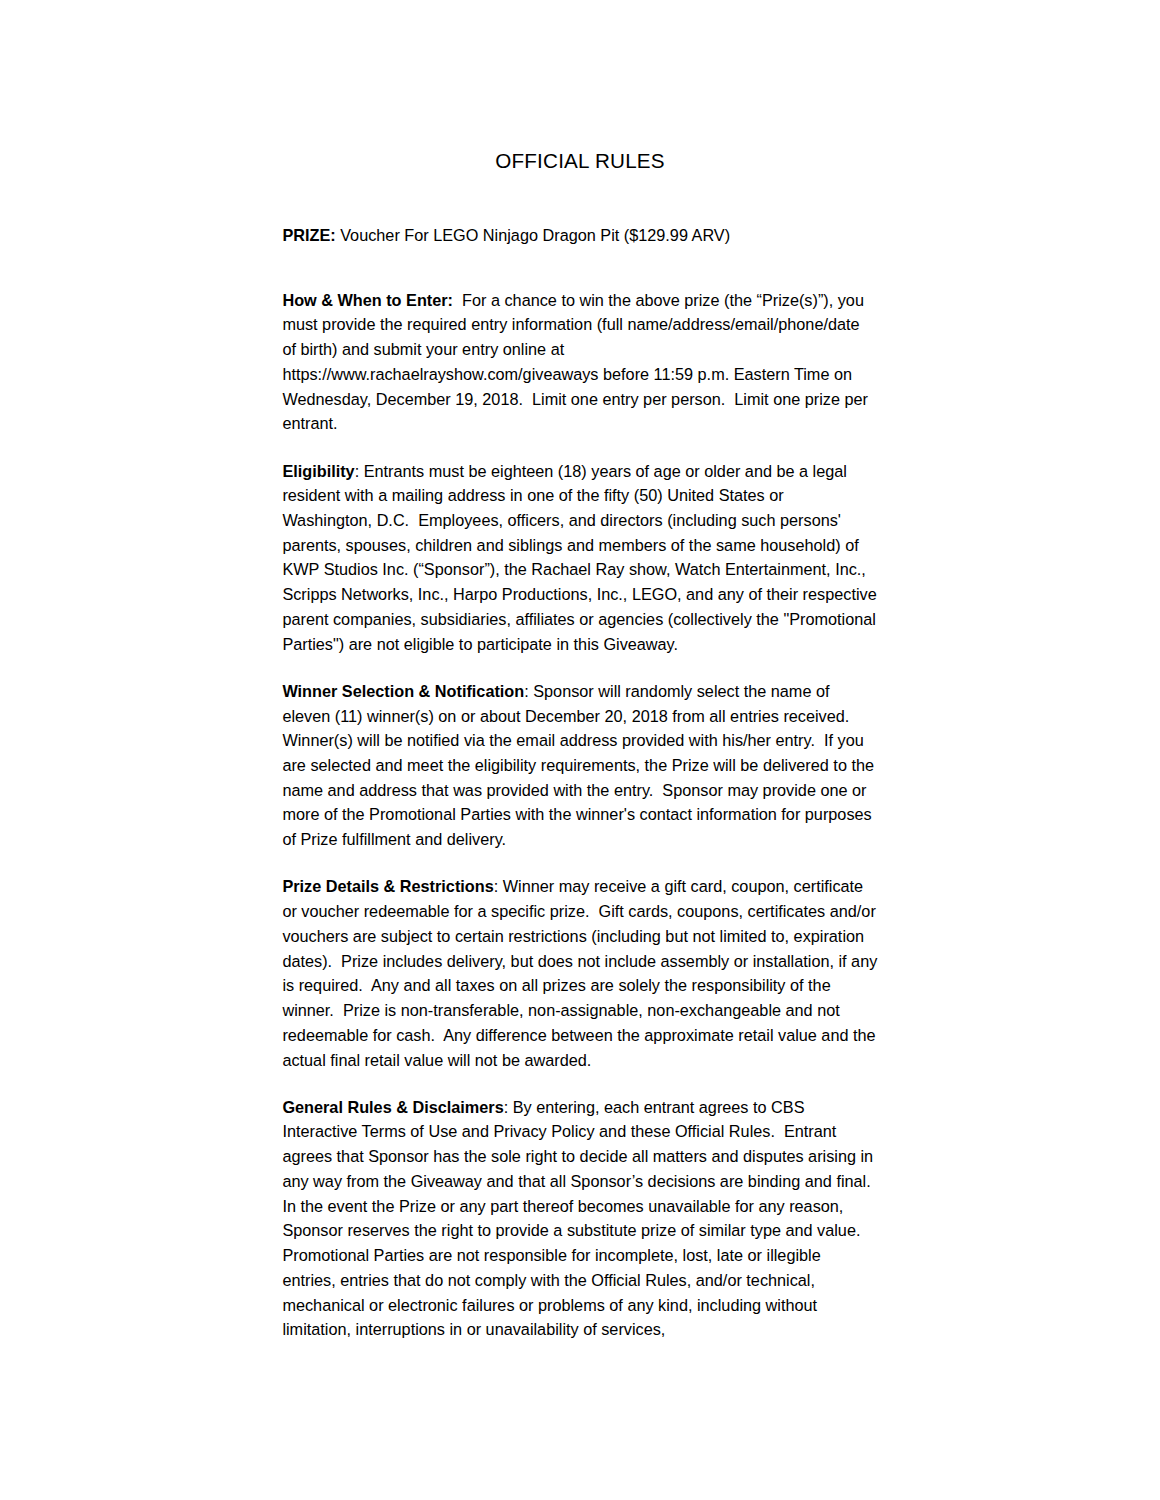OFFICIAL RULES
PRIZE: Voucher For LEGO Ninjago Dragon Pit ($129.99 ARV)
How & When to Enter: For a chance to win the above prize (the “Prize(s)”), you must provide the required entry information (full name/address/email/phone/date of birth) and submit your entry online at https://www.rachaelrayshow.com/giveaways before 11:59 p.m. Eastern Time on Wednesday, December 19, 2018. Limit one entry per person. Limit one prize per entrant.
Eligibility: Entrants must be eighteen (18) years of age or older and be a legal resident with a mailing address in one of the fifty (50) United States or Washington, D.C. Employees, officers, and directors (including such persons' parents, spouses, children and siblings and members of the same household) of KWP Studios Inc. (“Sponsor”), the Rachael Ray show, Watch Entertainment, Inc., Scripps Networks, Inc., Harpo Productions, Inc., LEGO, and any of their respective parent companies, subsidiaries, affiliates or agencies (collectively the "Promotional Parties") are not eligible to participate in this Giveaway.
Winner Selection & Notification: Sponsor will randomly select the name of eleven (11) winner(s) on or about December 20, 2018 from all entries received. Winner(s) will be notified via the email address provided with his/her entry. If you are selected and meet the eligibility requirements, the Prize will be delivered to the name and address that was provided with the entry. Sponsor may provide one or more of the Promotional Parties with the winner's contact information for purposes of Prize fulfillment and delivery.
Prize Details & Restrictions: Winner may receive a gift card, coupon, certificate or voucher redeemable for a specific prize. Gift cards, coupons, certificates and/or vouchers are subject to certain restrictions (including but not limited to, expiration dates). Prize includes delivery, but does not include assembly or installation, if any is required. Any and all taxes on all prizes are solely the responsibility of the winner. Prize is non-transferable, non-assignable, non-exchangeable and not redeemable for cash. Any difference between the approximate retail value and the actual final retail value will not be awarded.
General Rules & Disclaimers: By entering, each entrant agrees to CBS Interactive Terms of Use and Privacy Policy and these Official Rules. Entrant agrees that Sponsor has the sole right to decide all matters and disputes arising in any way from the Giveaway and that all Sponsor’s decisions are binding and final. In the event the Prize or any part thereof becomes unavailable for any reason, Sponsor reserves the right to provide a substitute prize of similar type and value. Promotional Parties are not responsible for incomplete, lost, late or illegible entries, entries that do not comply with the Official Rules, and/or technical, mechanical or electronic failures or problems of any kind, including without limitation, interruptions in or unavailability of services,